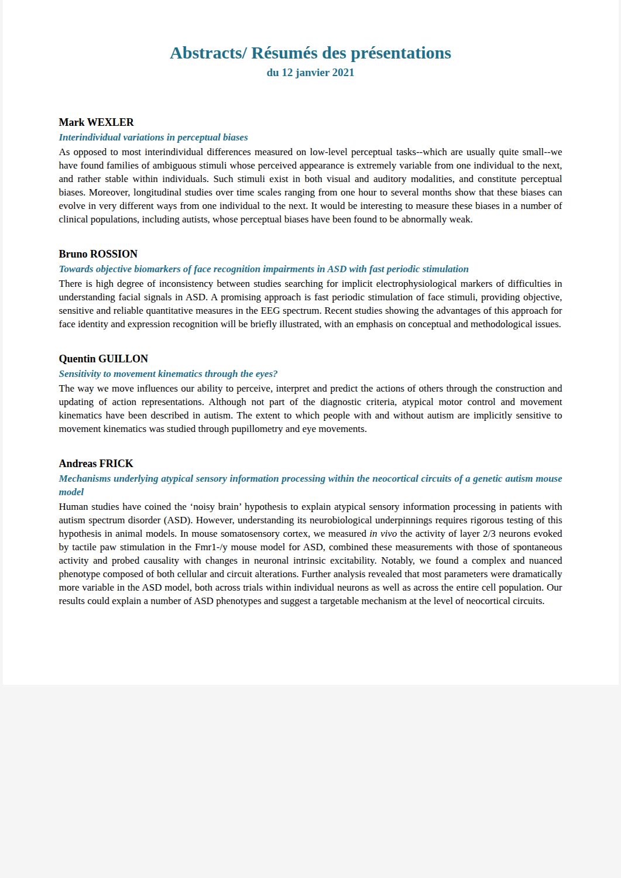Abstracts/ Résumés des présentations
du 12 janvier 2021
Mark WEXLER
Interindividual variations in perceptual biases
As opposed to most interindividual differences measured on low-level perceptual tasks--which are usually quite small--we have found families of ambiguous stimuli whose perceived appearance is extremely variable from one individual to the next, and rather stable within individuals. Such stimuli exist in both visual and auditory modalities, and constitute perceptual biases. Moreover, longitudinal studies over time scales ranging from one hour to several months show that these biases can evolve in very different ways from one individual to the next. It would be interesting to measure these biases in a number of clinical populations, including autists, whose perceptual biases have been found to be abnormally weak.
Bruno ROSSION
Towards objective biomarkers of face recognition impairments in ASD with fast periodic stimulation
There is high degree of inconsistency between studies searching for implicit electrophysiological markers of difficulties in understanding facial signals in ASD. A promising approach is fast periodic stimulation of face stimuli, providing objective, sensitive and reliable quantitative measures in the EEG spectrum. Recent studies showing the advantages of this approach for face identity and expression recognition will be briefly illustrated, with an emphasis on conceptual and methodological issues.
Quentin GUILLON
Sensitivity to movement kinematics through the eyes?
The way we move influences our ability to perceive, interpret and predict the actions of others through the construction and updating of action representations. Although not part of the diagnostic criteria, atypical motor control and movement kinematics have been described in autism. The extent to which people with and without autism are implicitly sensitive to movement kinematics was studied through pupillometry and eye movements.
Andreas FRICK
Mechanisms underlying atypical sensory information processing within the neocortical circuits of a genetic autism mouse model
Human studies have coined the ‘noisy brain’ hypothesis to explain atypical sensory information processing in patients with autism spectrum disorder (ASD). However, understanding its neurobiological underpinnings requires rigorous testing of this hypothesis in animal models. In mouse somatosensory cortex, we measured in vivo the activity of layer 2/3 neurons evoked by tactile paw stimulation in the Fmr1-/y mouse model for ASD, combined these measurements with those of spontaneous activity and probed causality with changes in neuronal intrinsic excitability. Notably, we found a complex and nuanced phenotype composed of both cellular and circuit alterations. Further analysis revealed that most parameters were dramatically more variable in the ASD model, both across trials within individual neurons as well as across the entire cell population. Our results could explain a number of ASD phenotypes and suggest a targetable mechanism at the level of neocortical circuits.